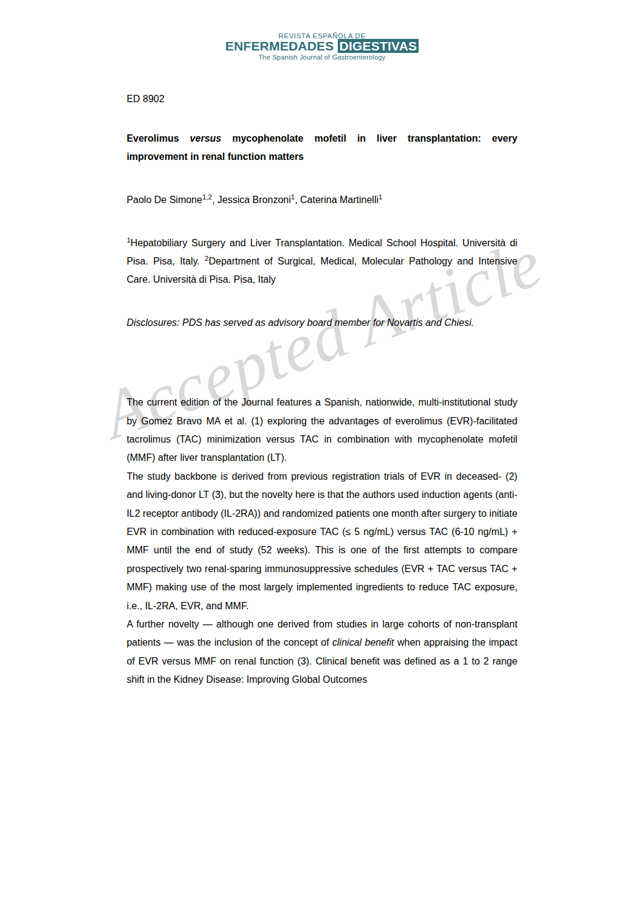Accepted Article
Revista Española de
ENFERMEDADES DIGESTIVAS
The Spanish Journal of Gastroenterology
ED 8902
Everolimus versus mycophenolate mofetil in liver transplantation: every improvement in renal function matters
Paolo De Simone1,2, Jessica Bronzoni1, Caterina Martinelli1
1Hepatobiliary Surgery and Liver Transplantation. Medical School Hospital. Università di Pisa. Pisa, Italy. 2Department of Surgical, Medical, Molecular Pathology and Intensive Care. Università di Pisa. Pisa, Italy
Disclosures: PDS has served as advisory board member for Novartis and Chiesi.
The current edition of the Journal features a Spanish, nationwide, multi-institutional study by Gomez Bravo MA et al. (1) exploring the advantages of everolimus (EVR)-facilitated tacrolimus (TAC) minimization versus TAC in combination with mycophenolate mofetil (MMF) after liver transplantation (LT).
The study backbone is derived from previous registration trials of EVR in deceased- (2) and living-donor LT (3), but the novelty here is that the authors used induction agents (anti-IL2 receptor antibody (IL-2RA)) and randomized patients one month after surgery to initiate EVR in combination with reduced-exposure TAC (≤ 5 ng/mL) versus TAC (6-10 ng/mL) + MMF until the end of study (52 weeks). This is one of the first attempts to compare prospectively two renal-sparing immunosuppressive schedules (EVR + TAC versus TAC + MMF) making use of the most largely implemented ingredients to reduce TAC exposure, i.e., IL-2RA, EVR, and MMF.
A further novelty — although one derived from studies in large cohorts of non-transplant patients — was the inclusion of the concept of clinical benefit when appraising the impact of EVR versus MMF on renal function (3). Clinical benefit was defined as a 1 to 2 range shift in the Kidney Disease: Improving Global Outcomes